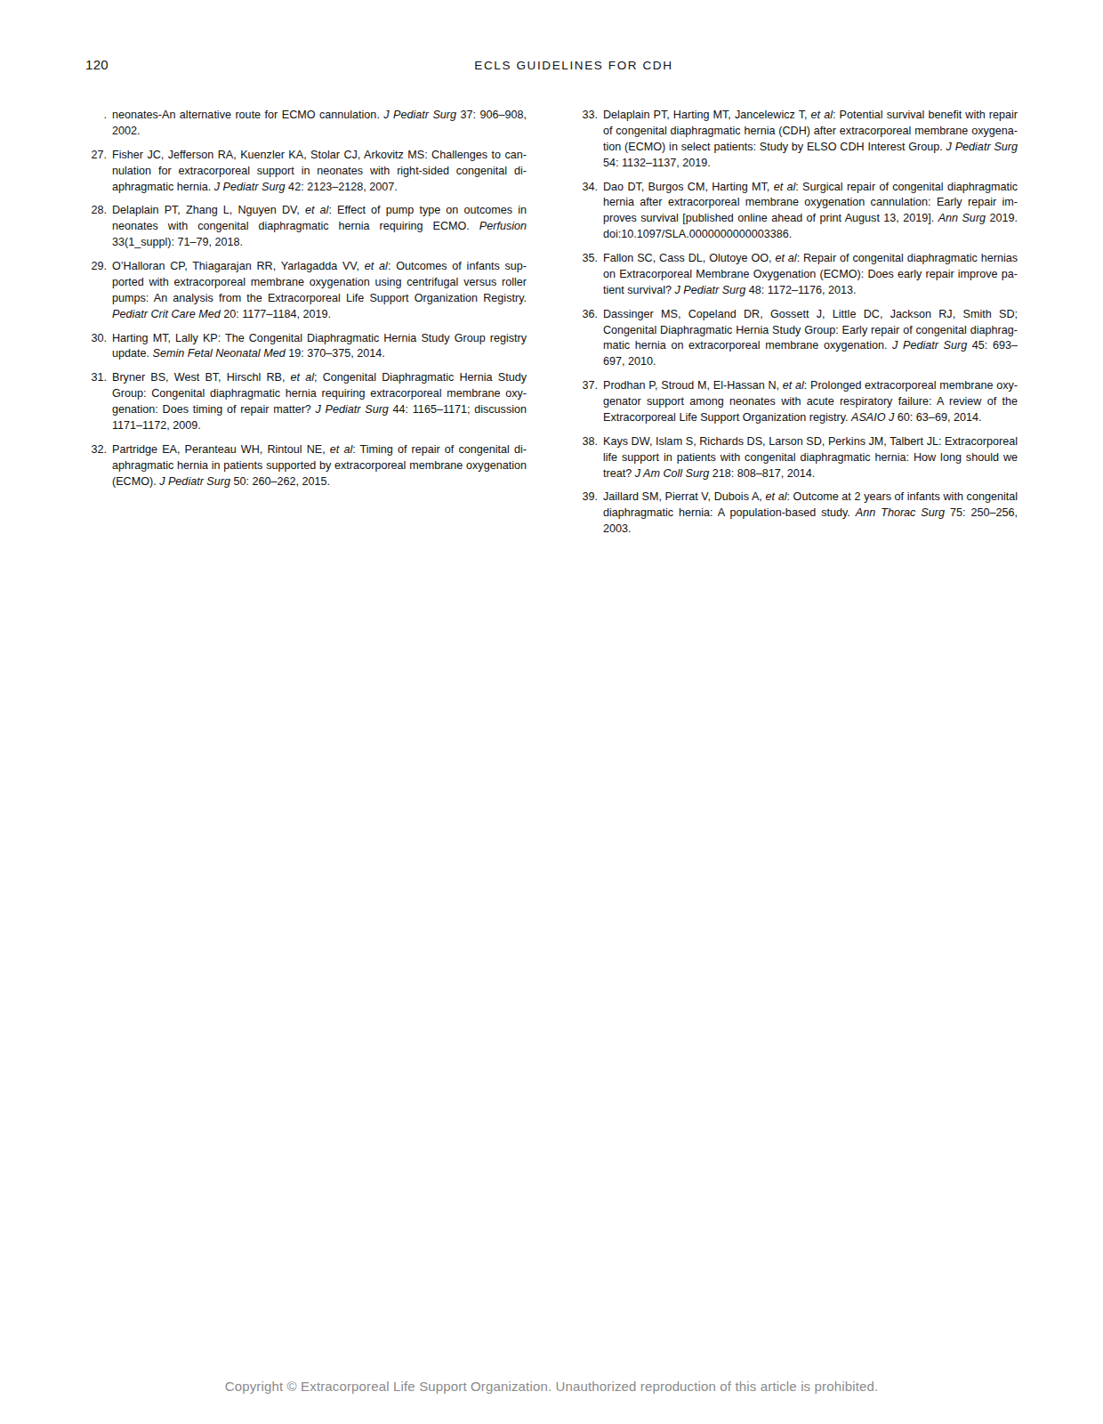120
ECLS Guidelines for CDH
neonates-An alternative route for ECMO cannulation. J Pediatr Surg 37: 906–908, 2002.
27 Fisher JC, Jefferson RA, Kuenzler KA, Stolar CJ, Arkovitz MS: Challenges to cannulation for extracorporeal support in neonates with right-sided congenital diaphragmatic hernia. J Pediatr Surg 42: 2123–2128, 2007.
28 Delaplain PT, Zhang L, Nguyen DV, et al: Effect of pump type on outcomes in neonates with congenital diaphragmatic hernia requiring ECMO. Perfusion 33(1_suppl): 71–79, 2018.
29 O’Halloran CP, Thiagarajan RR, Yarlagadda VV, et al: Outcomes of infants supported with extracorporeal membrane oxygenation using centrifugal versus roller pumps: An analysis from the Extracorporeal Life Support Organization Registry. Pediatr Crit Care Med 20: 1177–1184, 2019.
30 Harting MT, Lally KP: The Congenital Diaphragmatic Hernia Study Group registry update. Semin Fetal Neonatal Med 19: 370–375, 2014.
31 Bryner BS, West BT, Hirschl RB, et al; Congenital Diaphragmatic Hernia Study Group: Congenital diaphragmatic hernia requiring extracorporeal membrane oxygenation: Does timing of repair matter? J Pediatr Surg 44: 1165–1171; discussion 1171–1172, 2009.
32 Partridge EA, Peranteau WH, Rintoul NE, et al: Timing of repair of congenital diaphragmatic hernia in patients supported by extracorporeal membrane oxygenation (ECMO). J Pediatr Surg 50: 260–262, 2015.
33 Delaplain PT, Harting MT, Jancelewicz T, et al: Potential survival benefit with repair of congenital diaphragmatic hernia (CDH) after extracorporeal membrane oxygenation (ECMO) in select patients: Study by ELSO CDH Interest Group. J Pediatr Surg 54: 1132–1137, 2019.
34 Dao DT, Burgos CM, Harting MT, et al: Surgical repair of congenital diaphragmatic hernia after extracorporeal membrane oxygenation cannulation: Early repair improves survival [published online ahead of print August 13, 2019]. Ann Surg 2019. doi:10.1097/SLA.0000000000003386.
35 Fallon SC, Cass DL, Olutoye OO, et al: Repair of congenital diaphragmatic hernias on Extracorporeal Membrane Oxygenation (ECMO): Does early repair improve patient survival? J Pediatr Surg 48: 1172–1176, 2013.
36 Dassinger MS, Copeland DR, Gossett J, Little DC, Jackson RJ, Smith SD; Congenital Diaphragmatic Hernia Study Group: Early repair of congenital diaphragmatic hernia on extracorporeal membrane oxygenation. J Pediatr Surg 45: 693–697, 2010.
37 Prodhan P, Stroud M, El-Hassan N, et al: Prolonged extracorporeal membrane oxygenator support among neonates with acute respiratory failure: A review of the Extracorporeal Life Support Organization registry. ASAIO J 60: 63–69, 2014.
38 Kays DW, Islam S, Richards DS, Larson SD, Perkins JM, Talbert JL: Extracorporeal life support in patients with congenital diaphragmatic hernia: How long should we treat? J Am Coll Surg 218: 808–817, 2014.
39 Jaillard SM, Pierrat V, Dubois A, et al: Outcome at 2 years of infants with congenital diaphragmatic hernia: A population-based study. Ann Thorac Surg 75: 250–256, 2003.
Copyright © Extracorporeal Life Support Organization. Unauthorized reproduction of this article is prohibited.